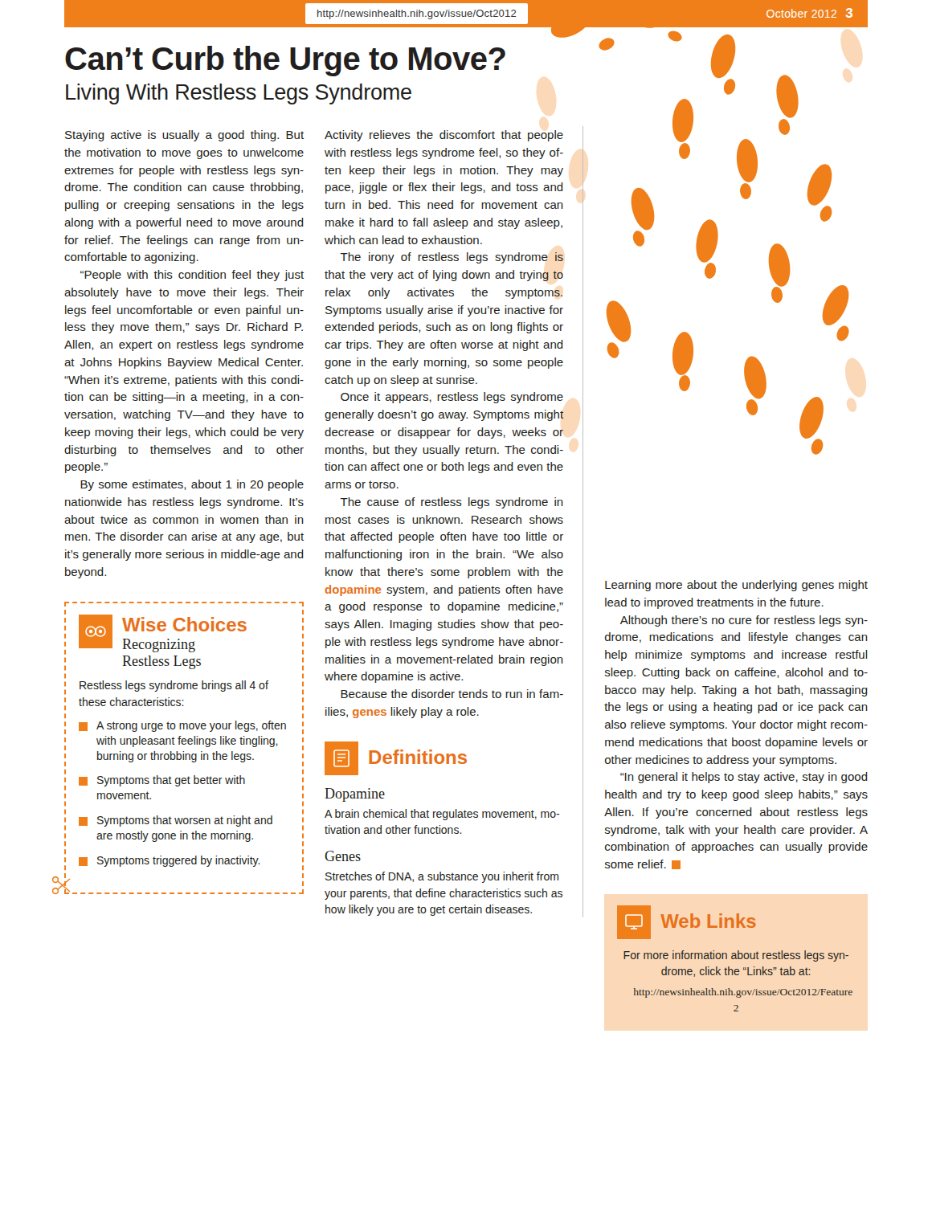http://newsinhealth.nih.gov/issue/Oct2012
October 2012 3
Can’t Curb the Urge to Move?
Living With Restless Legs Syndrome
Staying active is usually a good thing. But the motivation to move goes to unwelcome extremes for people with restless legs syndrome. The condition can cause throbbing, pulling or creeping sensations in the legs along with a powerful need to move around for relief. The feelings can range from uncomfortable to agonizing.
“People with this condition feel they just absolutely have to move their legs. Their legs feel uncomfortable or even painful unless they move them,” says Dr. Richard P. Allen, an expert on restless legs syndrome at Johns Hopkins Bayview Medical Center. “When it’s extreme, patients with this condition can be sitting—in a meeting, in a conversation, watching TV—and they have to keep moving their legs, which could be very disturbing to themselves and to other people.”
By some estimates, about 1 in 20 people nationwide has restless legs syndrome. It’s about twice as common in women than in men. The disorder can arise at any age, but it’s generally more serious in middle-age and beyond.
Wise Choices
Recognizing
Restless Legs
Restless legs syndrome brings all 4 of these characteristics:
A strong urge to move your legs, often with unpleasant feelings like tingling, burning or throbbing in the legs.
Symptoms that get better with movement.
Symptoms that worsen at night and are mostly gone in the morning.
Symptoms triggered by inactivity.
Activity relieves the discomfort that people with restless legs syndrome feel, so they often keep their legs in motion. They may pace, jiggle or flex their legs, and toss and turn in bed. This need for movement can make it hard to fall asleep and stay asleep, which can lead to exhaustion.
The irony of restless legs syndrome is that the very act of lying down and trying to relax only activates the symptoms. Symptoms usually arise if you’re inactive for extended periods, such as on long flights or car trips. They are often worse at night and gone in the early morning, so some people catch up on sleep at sunrise.
Once it appears, restless legs syndrome generally doesn’t go away. Symptoms might decrease or disappear for days, weeks or months, but they usually return. The condition can affect one or both legs and even the arms or torso.
The cause of restless legs syndrome in most cases is unknown. Research shows that affected people often have too little or malfunctioning iron in the brain. “We also know that there’s some problem with the dopamine system, and patients often have a good response to dopamine medicine,” says Allen. Imaging studies show that people with restless legs syndrome have abnormalities in a movement-related brain region where dopamine is active.
Because the disorder tends to run in families, genes likely play a role.
Definitions
Dopamine
A brain chemical that regulates movement, motivation and other functions.
Genes
Stretches of DNA, a substance you inherit from your parents, that define characteristics such as how likely you are to get certain diseases.
Learning more about the underlying genes might lead to improved treatments in the future.
Although there’s no cure for restless legs syndrome, medications and lifestyle changes can help minimize symptoms and increase restful sleep. Cutting back on caffeine, alcohol and tobacco may help. Taking a hot bath, massaging the legs or using a heating pad or ice pack can also relieve symptoms. Your doctor might recommend medications that boost dopamine levels or other medicines to address your symptoms.
“In general it helps to stay active, stay in good health and try to keep good sleep habits,” says Allen. If you’re concerned about restless legs syndrome, talk with your health care provider. A combination of approaches can usually provide some relief.
Web Links
For more information about restless legs syndrome, click the “Links” tab at:
http://newsinhealth.nih.gov/issue/Oct2012/Feature2